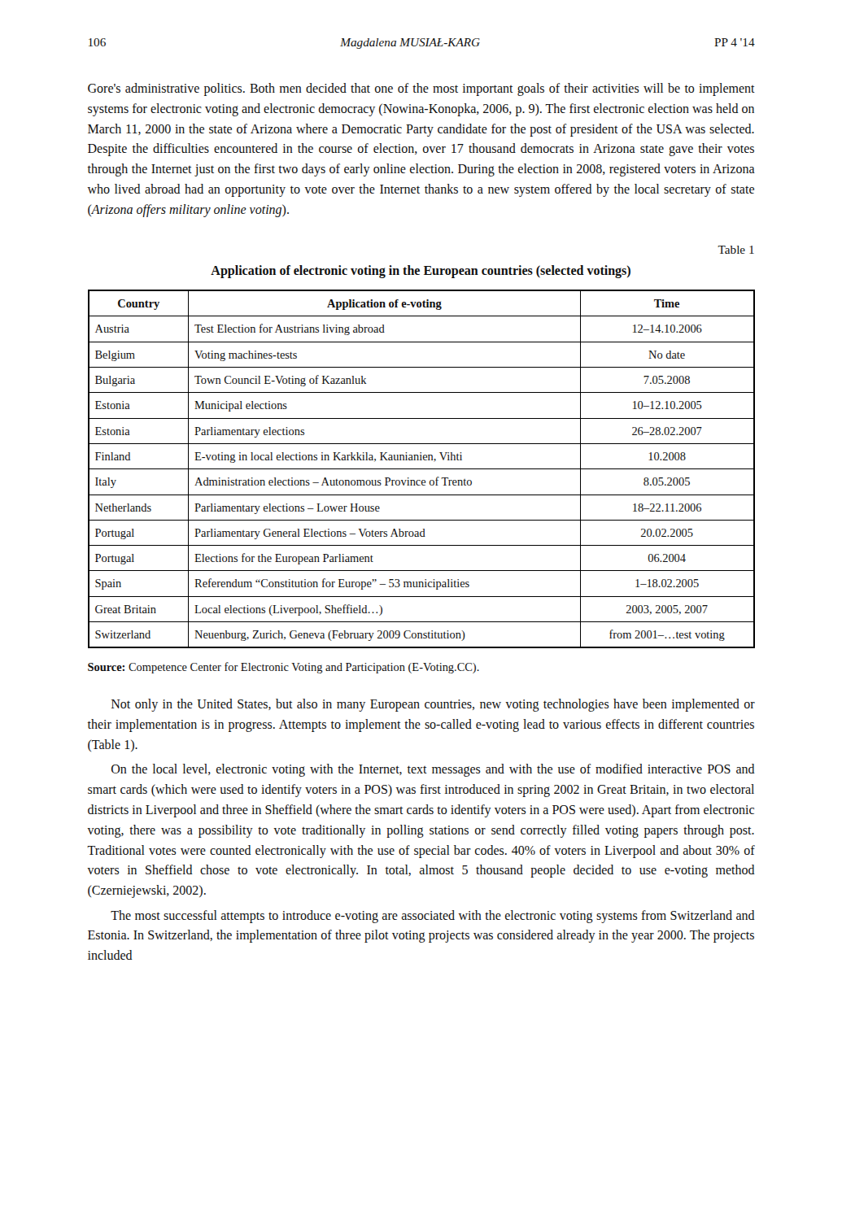106 Magdalena MUSIAŁ-KARG PP 4 '14
Gore's administrative politics. Both men decided that one of the most important goals of their activities will be to implement systems for electronic voting and electronic democracy (Nowina-Konopka, 2006, p. 9). The first electronic election was held on March 11, 2000 in the state of Arizona where a Democratic Party candidate for the post of president of the USA was selected. Despite the difficulties encountered in the course of election, over 17 thousand democrats in Arizona state gave their votes through the Internet just on the first two days of early online election. During the election in 2008, registered voters in Arizona who lived abroad had an opportunity to vote over the Internet thanks to a new system offered by the local secretary of state (Arizona offers military online voting).
Table 1
Application of electronic voting in the European countries (selected votings)
| Country | Application of e-voting | Time |
| --- | --- | --- |
| Austria | Test Election for Austrians living abroad | 12–14.10.2006 |
| Belgium | Voting machines-tests | No date |
| Bulgaria | Town Council E-Voting of Kazanluk | 7.05.2008 |
| Estonia | Municipal elections | 10–12.10.2005 |
| Estonia | Parliamentary elections | 26–28.02.2007 |
| Finland | E-voting in local elections in Karkkila, Kaunianien, Vihti | 10.2008 |
| Italy | Administration elections – Autonomous Province of Trento | 8.05.2005 |
| Netherlands | Parliamentary elections – Lower House | 18–22.11.2006 |
| Portugal | Parliamentary General Elections – Voters Abroad | 20.02.2005 |
| Portugal | Elections for the European Parliament | 06.2004 |
| Spain | Referendum “Constitution for Europe” – 53 municipalities | 1–18.02.2005 |
| Great Britain | Local elections (Liverpool, Sheffield…) | 2003, 2005, 2007 |
| Switzerland | Neuenburg, Zurich, Geneva (February 2009 Constitution) | from 2001–…test voting |
Source: Competence Center for Electronic Voting and Participation (E-Voting.CC).
Not only in the United States, but also in many European countries, new voting technologies have been implemented or their implementation is in progress. Attempts to implement the so-called e-voting lead to various effects in different countries (Table 1).
On the local level, electronic voting with the Internet, text messages and with the use of modified interactive POS and smart cards (which were used to identify voters in a POS) was first introduced in spring 2002 in Great Britain, in two electoral districts in Liverpool and three in Sheffield (where the smart cards to identify voters in a POS were used). Apart from electronic voting, there was a possibility to vote traditionally in polling stations or send correctly filled voting papers through post. Traditional votes were counted electronically with the use of special bar codes. 40% of voters in Liverpool and about 30% of voters in Sheffield chose to vote electronically. In total, almost 5 thousand people decided to use e-voting method (Czerniejewski, 2002).
The most successful attempts to introduce e-voting are associated with the electronic voting systems from Switzerland and Estonia. In Switzerland, the implementation of three pilot voting projects was considered already in the year 2000. The projects included